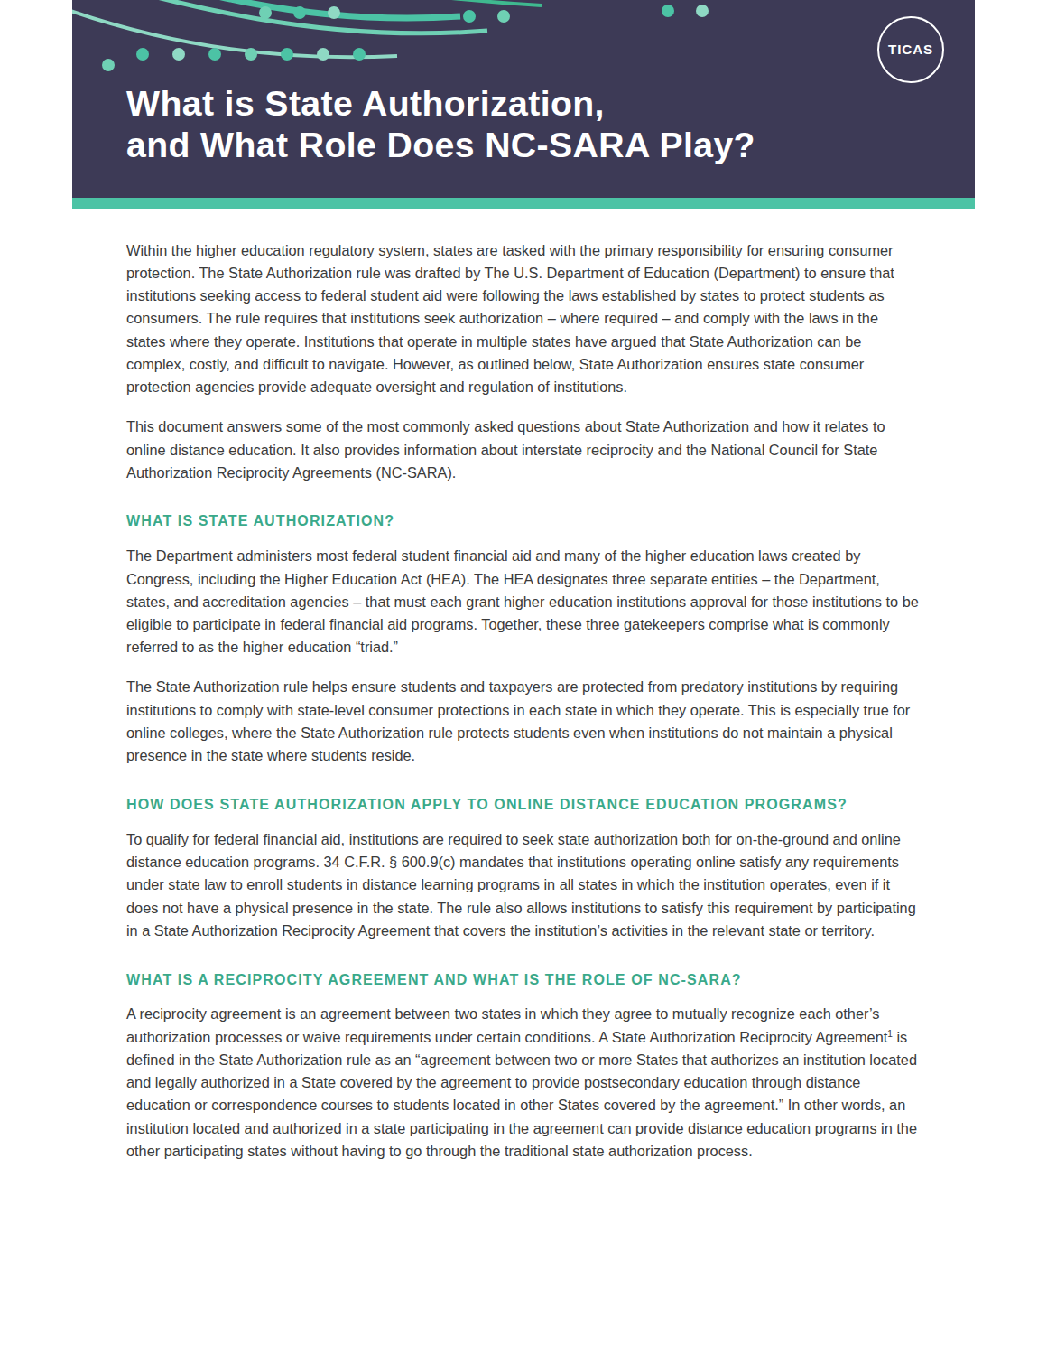TICAS
What is State Authorization, and What Role Does NC-SARA Play?
Within the higher education regulatory system, states are tasked with the primary responsibility for ensuring consumer protection. The State Authorization rule was drafted by The U.S. Department of Education (Department) to ensure that institutions seeking access to federal student aid were following the laws established by states to protect students as consumers. The rule requires that institutions seek authorization – where required – and comply with the laws in the states where they operate. Institutions that operate in multiple states have argued that State Authorization can be complex, costly, and difficult to navigate. However, as outlined below, State Authorization ensures state consumer protection agencies provide adequate oversight and regulation of institutions.
This document answers some of the most commonly asked questions about State Authorization and how it relates to online distance education. It also provides information about interstate reciprocity and the National Council for State Authorization Reciprocity Agreements (NC-SARA).
What is State Authorization?
The Department administers most federal student financial aid and many of the higher education laws created by Congress, including the Higher Education Act (HEA). The HEA designates three separate entities – the Department, states, and accreditation agencies – that must each grant higher education institutions approval for those institutions to be eligible to participate in federal financial aid programs. Together, these three gatekeepers comprise what is commonly referred to as the higher education “triad.”
The State Authorization rule helps ensure students and taxpayers are protected from predatory institutions by requiring institutions to comply with state-level consumer protections in each state in which they operate. This is especially true for online colleges, where the State Authorization rule protects students even when institutions do not maintain a physical presence in the state where students reside.
How Does State Authorization Apply to Online Distance Education Programs?
To qualify for federal financial aid, institutions are required to seek state authorization both for on-the-ground and online distance education programs. 34 C.F.R. § 600.9(c) mandates that institutions operating online satisfy any requirements under state law to enroll students in distance learning programs in all states in which the institution operates, even if it does not have a physical presence in the state. The rule also allows institutions to satisfy this requirement by participating in a State Authorization Reciprocity Agreement that covers the institution’s activities in the relevant state or territory.
What is a Reciprocity Agreement and What is the Role of NC-SARA?
A reciprocity agreement is an agreement between two states in which they agree to mutually recognize each other’s authorization processes or waive requirements under certain conditions. A State Authorization Reciprocity Agreement1 is defined in the State Authorization rule as an “agreement between two or more States that authorizes an institution located and legally authorized in a State covered by the agreement to provide postsecondary education through distance education or correspondence courses to students located in other States covered by the agreement.” In other words, an institution located and authorized in a state participating in the agreement can provide distance education programs in the other participating states without having to go through the traditional state authorization process.